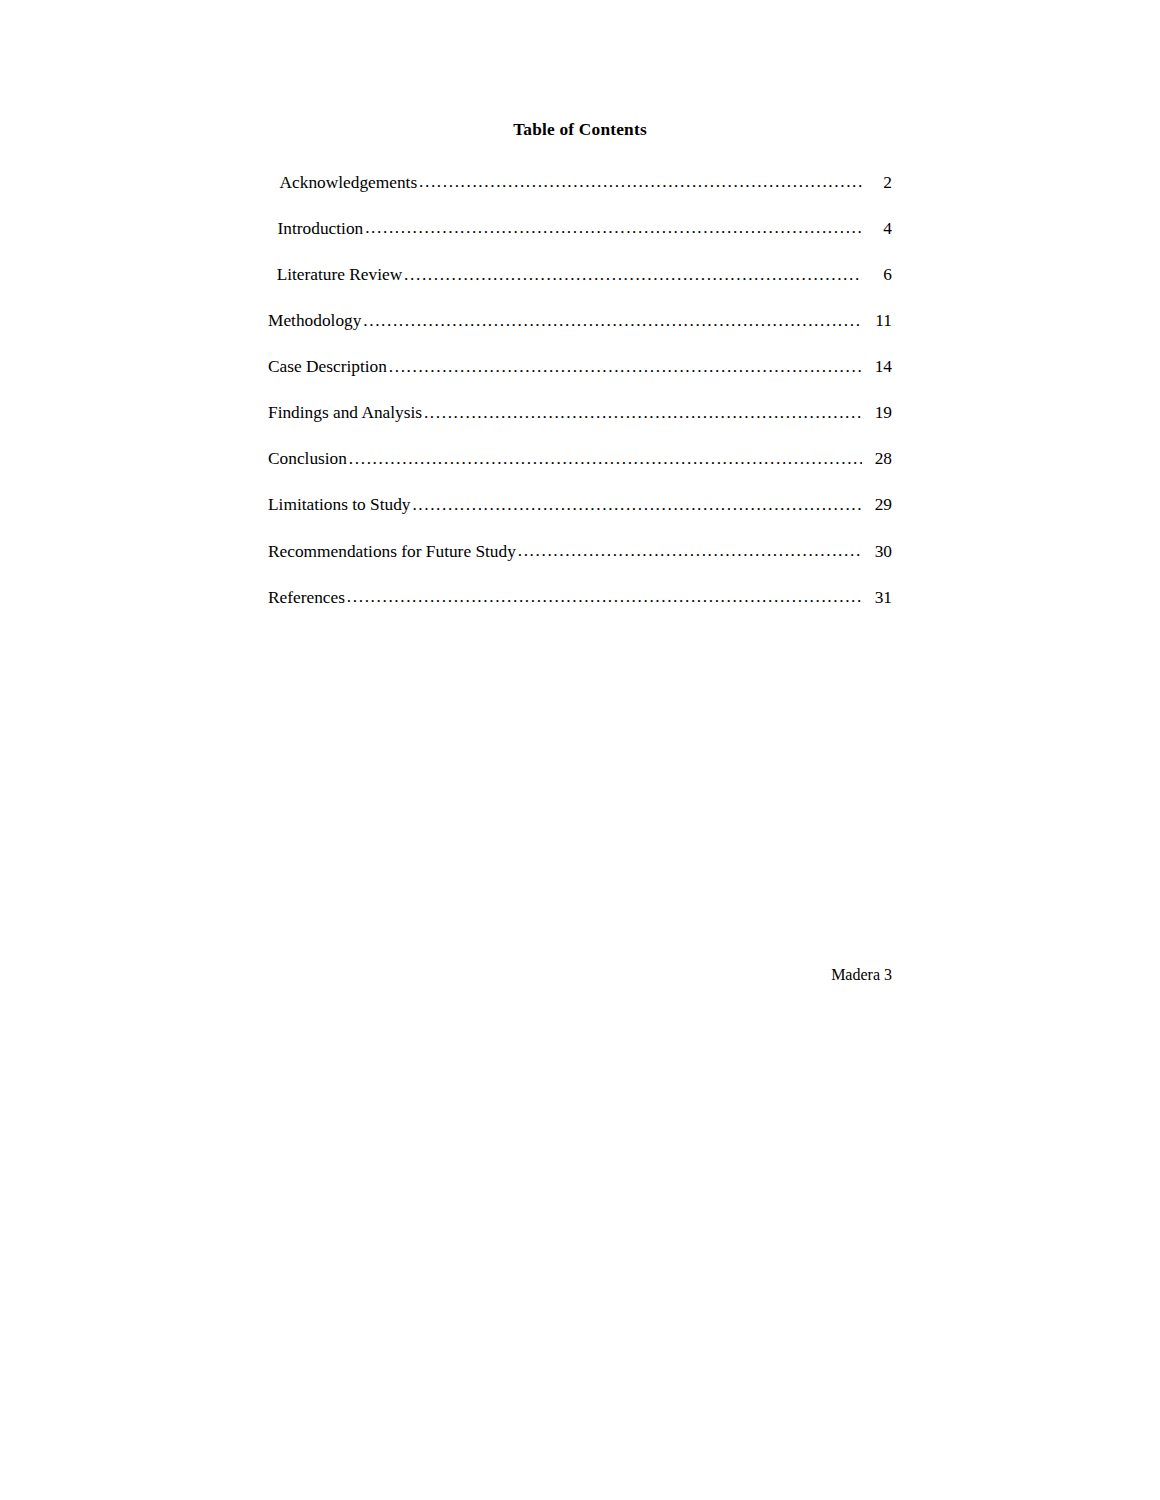Table of Contents
Acknowledgements .............................................................................................. 2
Introduction ....................................................................................................... 4
Literature Review .............................................................................................. 6
Methodology .................................................................................................... 11
Case Description .............................................................................................. 14
Findings and Analysis ........................................................................................ 19
Conclusion ....................................................................................................... 28
Limitations to Study .......................................................................................... 29
Recommendations for Future Study .................................................................... 30
References ....................................................................................................... 31
Madera 3